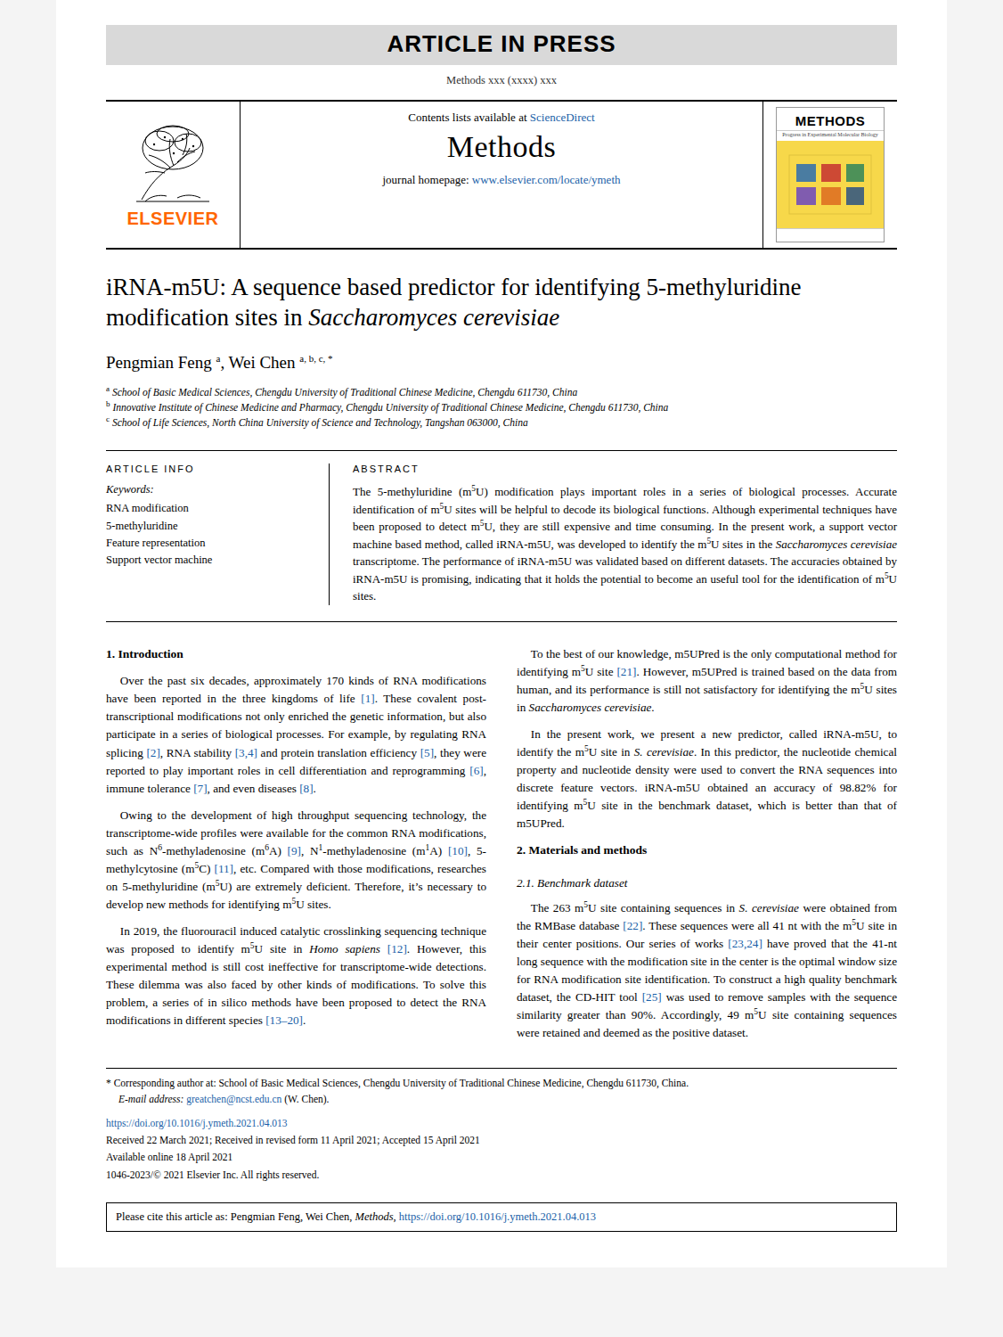ARTICLE IN PRESS
Methods xxx (xxxx) xxx
ELSEVIER
Contents lists available at ScienceDirect
Methods
journal homepage: www.elsevier.com/locate/ymeth
METHODS
Progress in Experimental Molecular Biology
iRNA-m5U: A sequence based predictor for identifying 5-methyluridine modification sites in Saccharomyces cerevisiae
Pengmian Feng a, Wei Chen a, b, c, *
a School of Basic Medical Sciences, Chengdu University of Traditional Chinese Medicine, Chengdu 611730, China
b Innovative Institute of Chinese Medicine and Pharmacy, Chengdu University of Traditional Chinese Medicine, Chengdu 611730, China
c School of Life Sciences, North China University of Science and Technology, Tangshan 063000, China
Article info
Keywords:
RNA modification
5-methyluridine
Feature representation
Support vector machine
Abstract
The 5-methyluridine (m5U) modification plays important roles in a series of biological processes. Accurate identification of m5U sites will be helpful to decode its biological functions. Although experimental techniques have been proposed to detect m5U, they are still expensive and time consuming. In the present work, a support vector machine based method, called iRNA-m5U, was developed to identify the m5U sites in the Saccharomyces cerevisiae transcriptome. The performance of iRNA-m5U was validated based on different datasets. The accuracies obtained by iRNA-m5U is promising, indicating that it holds the potential to become an useful tool for the identification of m5U sites.
1. Introduction
Over the past six decades, approximately 170 kinds of RNA modifications have been reported in the three kingdoms of life [1]. These covalent post-transcriptional modifications not only enriched the genetic information, but also participate in a series of biological processes. For example, by regulating RNA splicing [2], RNA stability [3,4] and protein translation efficiency [5], they were reported to play important roles in cell differentiation and reprogramming [6], immune tolerance [7], and even diseases [8].
Owing to the development of high throughput sequencing technology, the transcriptome-wide profiles were available for the common RNA modifications, such as N6-methyladenosine (m6A) [9], N1-methyladenosine (m1A) [10], 5-methylcytosine (m5C) [11], etc. Compared with those modifications, researches on 5-methyluridine (m5U) are extremely deficient. Therefore, it’s necessary to develop new methods for identifying m5U sites.
In 2019, the fluorouracil induced catalytic crosslinking sequencing technique was proposed to identify m5U site in Homo sapiens [12]. However, this experimental method is still cost ineffective for transcriptome-wide detections. These dilemma was also faced by other kinds of modifications. To solve this problem, a series of in silico methods have been proposed to detect the RNA modifications in different species [13–20].
To the best of our knowledge, m5UPred is the only computational method for identifying m5U site [21]. However, m5UPred is trained based on the data from human, and its performance is still not satisfactory for identifying the m5U sites in Saccharomyces cerevisiae.
In the present work, we present a new predictor, called iRNA-m5U, to identify the m5U site in S. cerevisiae. In this predictor, the nucleotide chemical property and nucleotide density were used to convert the RNA sequences into discrete feature vectors. iRNA-m5U obtained an accuracy of 98.82% for identifying m5U site in the benchmark dataset, which is better than that of m5UPred.
2. Materials and methods
2.1. Benchmark dataset
The 263 m5U site containing sequences in S. cerevisiae were obtained from the RMBase database [22]. These sequences were all 41 nt with the m5U site in their center positions. Our series of works [23,24] have proved that the 41-nt long sequence with the modification site in the center is the optimal window size for RNA modification site identification. To construct a high quality benchmark dataset, the CD-HIT tool [25] was used to remove samples with the sequence similarity greater than 90%. Accordingly, 49 m5U site containing sequences were retained and deemed as the positive dataset.
* Corresponding author at: School of Basic Medical Sciences, Chengdu University of Traditional Chinese Medicine, Chengdu 611730, China.
E-mail address: greatchen@ncst.edu.cn (W. Chen).
https://doi.org/10.1016/j.ymeth.2021.04.013
Received 22 March 2021; Received in revised form 11 April 2021; Accepted 15 April 2021
Available online 18 April 2021
1046-2023/© 2021 Elsevier Inc. All rights reserved.
Please cite this article as: Pengmian Feng, Wei Chen, Methods, https://doi.org/10.1016/j.ymeth.2021.04.013